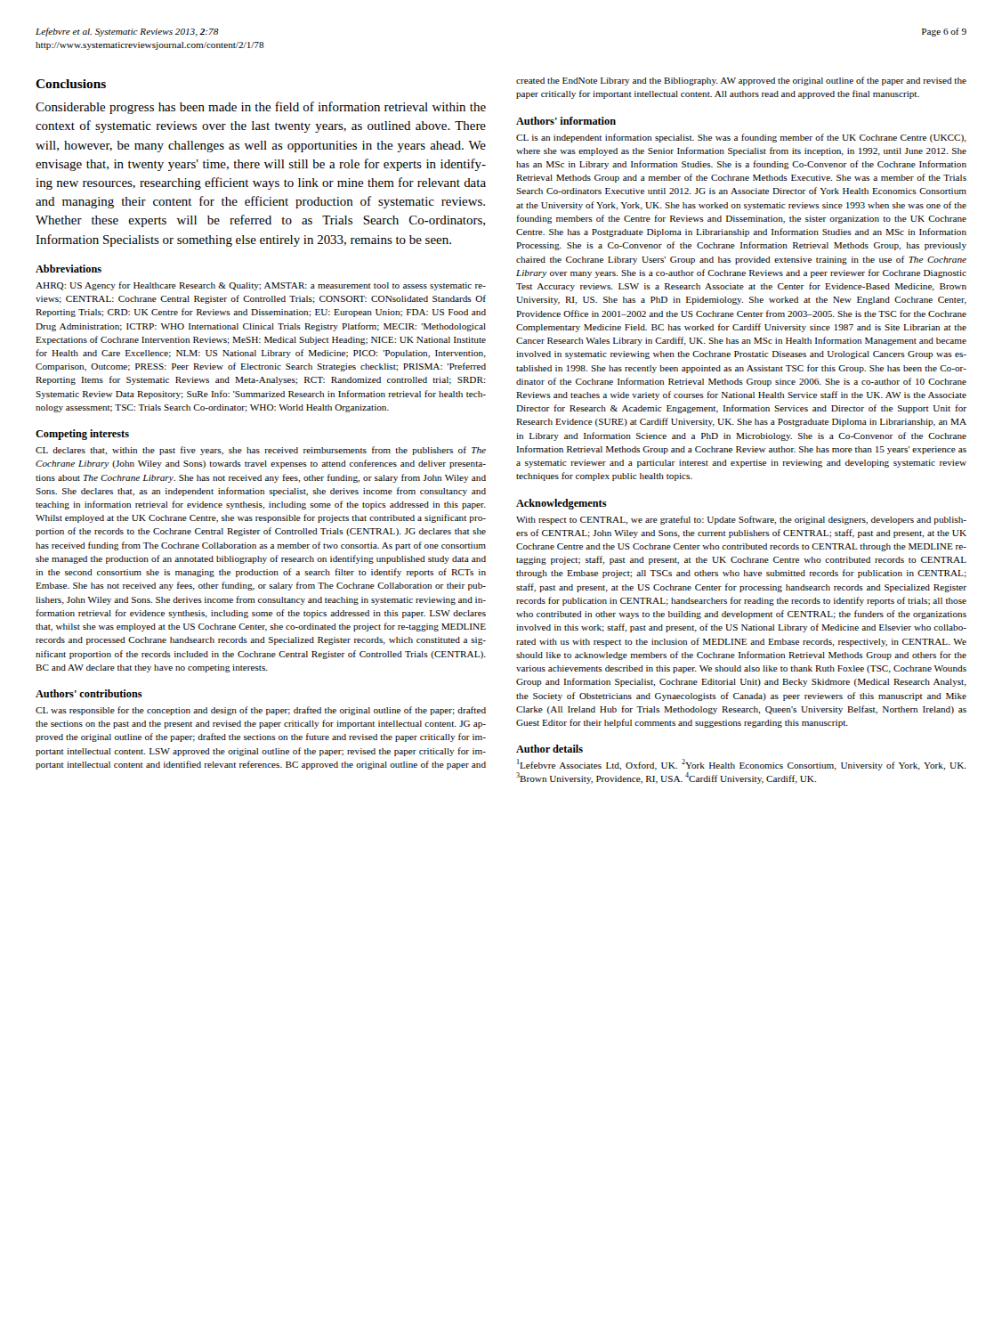Lefebvre et al. Systematic Reviews 2013, 2:78
http://www.systematicreviewsjournal.com/content/2/1/78
Page 6 of 9
Conclusions
Considerable progress has been made in the field of information retrieval within the context of systematic reviews over the last twenty years, as outlined above. There will, however, be many challenges as well as opportunities in the years ahead. We envisage that, in twenty years' time, there will still be a role for experts in identifying new resources, researching efficient ways to link or mine them for relevant data and managing their content for the efficient production of systematic reviews. Whether these experts will be referred to as Trials Search Co-ordinators, Information Specialists or something else entirely in 2033, remains to be seen.
Abbreviations
AHRQ: US Agency for Healthcare Research & Quality; AMSTAR: a measurement tool to assess systematic reviews; CENTRAL: Cochrane Central Register of Controlled Trials; CONSORT: CONsolidated Standards Of Reporting Trials; CRD: UK Centre for Reviews and Dissemination; EU: European Union; FDA: US Food and Drug Administration; ICTRP: WHO International Clinical Trials Registry Platform; MECIR: 'Methodological Expectations of Cochrane Intervention Reviews; MeSH: Medical Subject Heading; NICE: UK National Institute for Health and Care Excellence; NLM: US National Library of Medicine; PICO: 'Population, Intervention, Comparison, Outcome; PRESS: Peer Review of Electronic Search Strategies checklist; PRISMA: 'Preferred Reporting Items for Systematic Reviews and Meta-Analyses; RCT: Randomized controlled trial; SRDR: Systematic Review Data Repository; SuRe Info: 'Summarized Research in Information retrieval for health technology assessment; TSC: Trials Search Co-ordinator; WHO: World Health Organization.
Competing interests
CL declares that, within the past five years, she has received reimbursements from the publishers of The Cochrane Library (John Wiley and Sons) towards travel expenses to attend conferences and deliver presentations about The Cochrane Library. She has not received any fees, other funding, or salary from John Wiley and Sons. She declares that, as an independent information specialist, she derives income from consultancy and teaching in information retrieval for evidence synthesis, including some of the topics addressed in this paper. Whilst employed at the UK Cochrane Centre, she was responsible for projects that contributed a significant proportion of the records to the Cochrane Central Register of Controlled Trials (CENTRAL). JG declares that she has received funding from The Cochrane Collaboration as a member of two consortia. As part of one consortium she managed the production of an annotated bibliography of research on identifying unpublished study data and in the second consortium she is managing the production of a search filter to identify reports of RCTs in Embase. She has not received any fees, other funding, or salary from The Cochrane Collaboration or their publishers, John Wiley and Sons. She derives income from consultancy and teaching in systematic reviewing and information retrieval for evidence synthesis, including some of the topics addressed in this paper. LSW declares that, whilst she was employed at the US Cochrane Center, she co-ordinated the project for re-tagging MEDLINE records and processed Cochrane handsearch records and Specialized Register records, which constituted a significant proportion of the records included in the Cochrane Central Register of Controlled Trials (CENTRAL). BC and AW declare that they have no competing interests.
Authors' contributions
CL was responsible for the conception and design of the paper; drafted the original outline of the paper; drafted the sections on the past and the present and revised the paper critically for important intellectual content. JG approved the original outline of the paper; drafted the sections on the future and revised the paper critically for important intellectual content. LSW approved the original outline of the paper; revised the paper critically for important intellectual content and identified relevant references. BC approved the original outline of the paper and created the EndNote Library and the Bibliography. AW approved the original outline of the paper and revised the paper critically for important intellectual content. All authors read and approved the final manuscript.
Authors' information
CL is an independent information specialist. She was a founding member of the UK Cochrane Centre (UKCC), where she was employed as the Senior Information Specialist from its inception, in 1992, until June 2012. She has an MSc in Library and Information Studies. She is a founding Co-Convenor of the Cochrane Information Retrieval Methods Group and a member of the Cochrane Methods Executive. She was a member of the Trials Search Co-ordinators Executive until 2012. JG is an Associate Director of York Health Economics Consortium at the University of York, York, UK. She has worked on systematic reviews since 1993 when she was one of the founding members of the Centre for Reviews and Dissemination, the sister organization to the UK Cochrane Centre. She has a Postgraduate Diploma in Librarianship and Information Studies and an MSc in Information Processing. She is a Co-Convenor of the Cochrane Information Retrieval Methods Group, has previously chaired the Cochrane Library Users' Group and has provided extensive training in the use of The Cochrane Library over many years. She is a co-author of Cochrane Reviews and a peer reviewer for Cochrane Diagnostic Test Accuracy reviews. LSW is a Research Associate at the Center for Evidence-Based Medicine, Brown University, RI, US. She has a PhD in Epidemiology. She worked at the New England Cochrane Center, Providence Office in 2001–2002 and the US Cochrane Center from 2003–2005. She is the TSC for the Cochrane Complementary Medicine Field. BC has worked for Cardiff University since 1987 and is Site Librarian at the Cancer Research Wales Library in Cardiff, UK. She has an MSc in Health Information Management and became involved in systematic reviewing when the Cochrane Prostatic Diseases and Urological Cancers Group was established in 1998. She has recently been appointed as an Assistant TSC for this Group. She has been the Co-ordinator of the Cochrane Information Retrieval Methods Group since 2006. She is a co-author of 10 Cochrane Reviews and teaches a wide variety of courses for National Health Service staff in the UK. AW is the Associate Director for Research & Academic Engagement, Information Services and Director of the Support Unit for Research Evidence (SURE) at Cardiff University, UK. She has a Postgraduate Diploma in Librarianship, an MA in Library and Information Science and a PhD in Microbiology. She is a Co-Convenor of the Cochrane Information Retrieval Methods Group and a Cochrane Review author. She has more than 15 years' experience as a systematic reviewer and a particular interest and expertise in reviewing and developing systematic review techniques for complex public health topics.
Acknowledgements
With respect to CENTRAL, we are grateful to: Update Software, the original designers, developers and publishers of CENTRAL; John Wiley and Sons, the current publishers of CENTRAL; staff, past and present, at the UK Cochrane Centre and the US Cochrane Center who contributed records to CENTRAL through the MEDLINE re-tagging project; staff, past and present, at the UK Cochrane Centre who contributed records to CENTRAL through the Embase project; all TSCs and others who have submitted records for publication in CENTRAL; staff, past and present, at the US Cochrane Center for processing handsearch records and Specialized Register records for publication in CENTRAL; handsearchers for reading the records to identify reports of trials; all those who contributed in other ways to the building and development of CENTRAL; the funders of the organizations involved in this work; staff, past and present, of the US National Library of Medicine and Elsevier who collaborated with us with respect to the inclusion of MEDLINE and Embase records, respectively, in CENTRAL. We should like to acknowledge members of the Cochrane Information Retrieval Methods Group and others for the various achievements described in this paper. We should also like to thank Ruth Foxlee (TSC, Cochrane Wounds Group and Information Specialist, Cochrane Editorial Unit) and Becky Skidmore (Medical Research Analyst, the Society of Obstetricians and Gynaecologists of Canada) as peer reviewers of this manuscript and Mike Clarke (All Ireland Hub for Trials Methodology Research, Queen's University Belfast, Northern Ireland) as Guest Editor for their helpful comments and suggestions regarding this manuscript.
Author details
1Lefebvre Associates Ltd, Oxford, UK. 2York Health Economics Consortium, University of York, York, UK. 3Brown University, Providence, RI, USA. 4Cardiff University, Cardiff, UK.